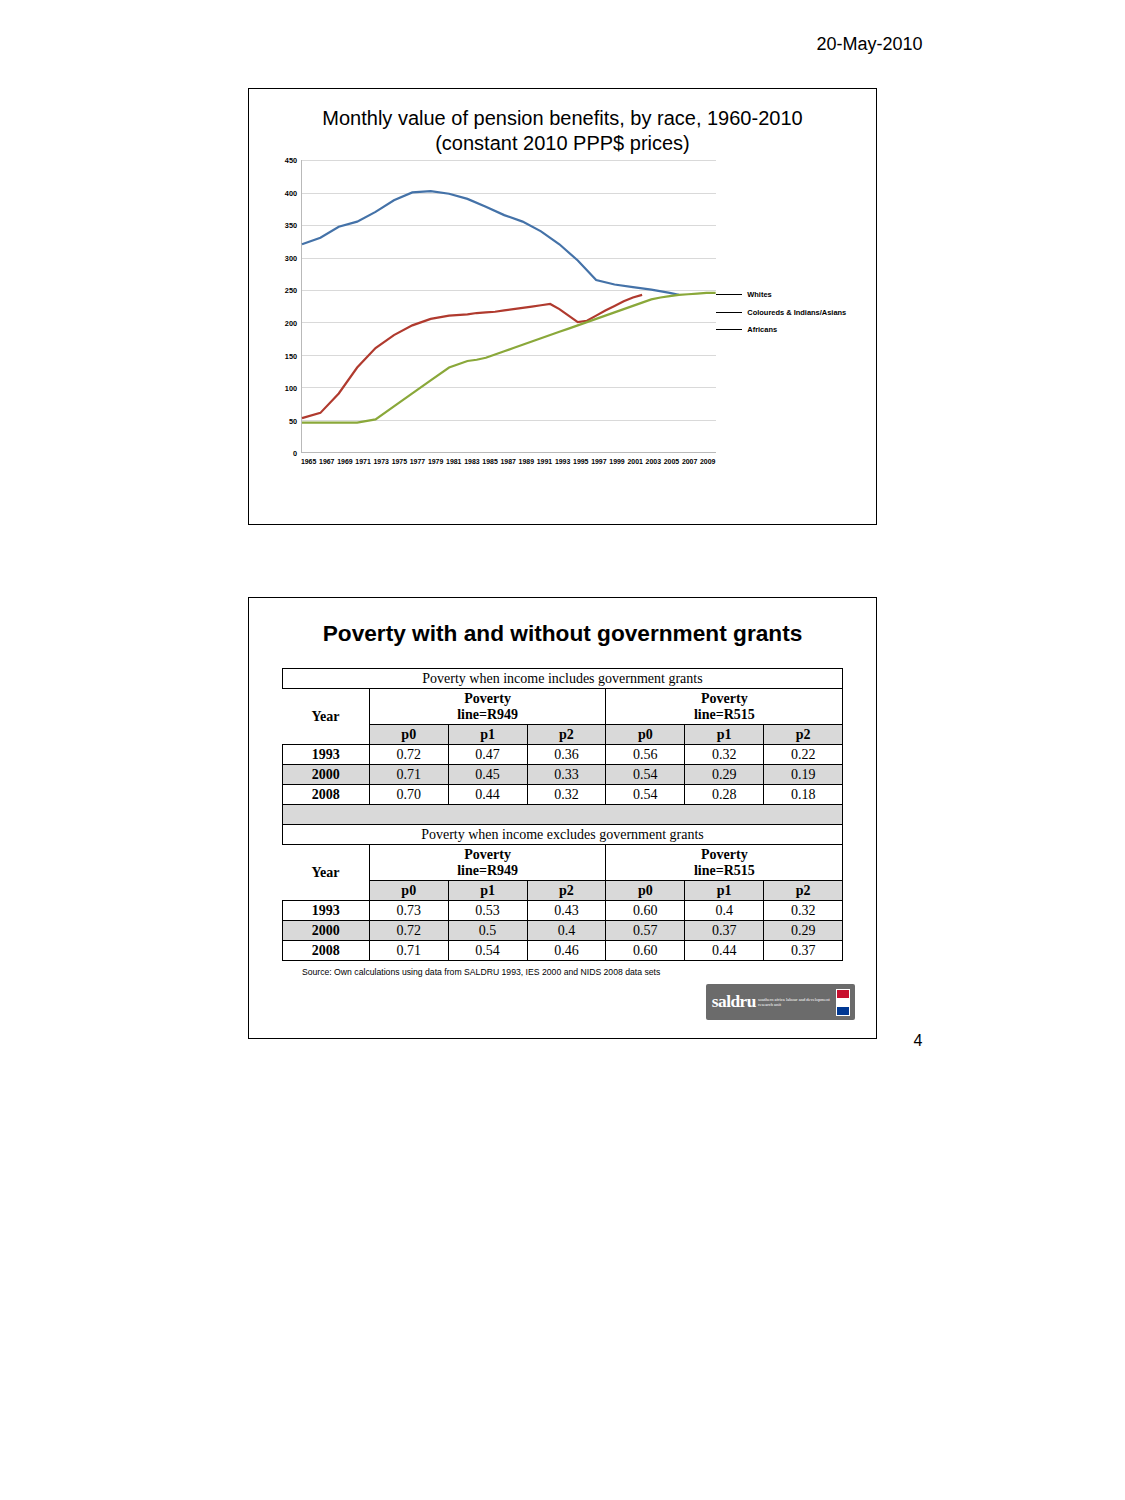20-May-2010
Monthly value of pension benefits, by race, 1960-2010 (constant 2010 PPP$ prices)
450 400 350 300 250 200 150 100 50 0
19651967196919711973197519771979198119831985198719891991199319951997199920012003200520072009
Whites
Coloureds & Indians/Asians
Africans
Poverty with and without government grants
| Poverty when income includes government grants |
| Year | Poverty line=R949 | Poverty line=R515 |
| p0 | p1 | p2 | p0 | p1 | p2 |
| 1993 | 0.72 | 0.47 | 0.36 | 0.56 | 0.32 | 0.22 |
| 2000 | 0.71 | 0.45 | 0.33 | 0.54 | 0.29 | 0.19 |
| 2008 | 0.70 | 0.44 | 0.32 | 0.54 | 0.28 | 0.18 |
| Poverty when income excludes government grants |
| Year | Poverty line=R949 | Poverty line=R515 |
| p0 | p1 | p2 | p0 | p1 | p2 |
| 1993 | 0.73 | 0.53 | 0.43 | 0.60 | 0.4 | 0.32 |
| 2000 | 0.72 | 0.5 | 0.4 | 0.57 | 0.37 | 0.29 |
| 2008 | 0.71 | 0.54 | 0.46 | 0.60 | 0.44 | 0.37 |
Source: Own calculations using data from SALDRU 1993, IES 2000 and NIDS 2008 data sets
saldru southern africa labour and development research unit
4